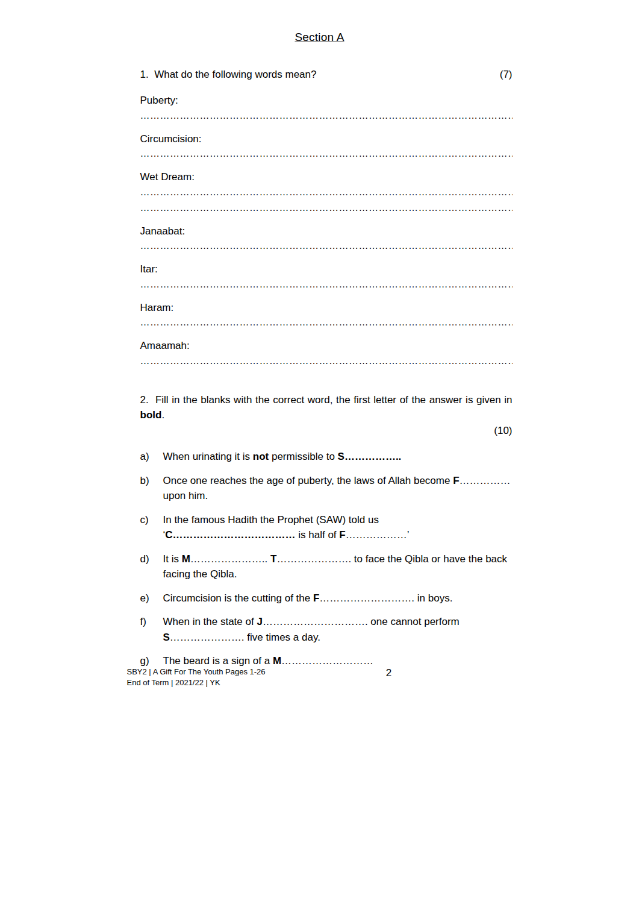Section A
1. What do the following words mean? (7)
Puberty:
……………………………………………………………………………………………………………………………………………………
Circumcision:
……………………………………………………………………………………………………………………………………………………
Wet Dream:
……………………………………………………………………………………………………………………………………………………
……………………………………………………………………………………………………………………………………………………
Janaabat:
……………………………………………………………………………………………………………………………………………………
Itar:
……………………………………………………………………………………………………………………………………………………
Haram:
……………………………………………………………………………………………………………………………………………………
Amaamah:
……………………………………………………………………………………………………………………………………………………
2. Fill in the blanks with the correct word, the first letter of the answer is given in bold.
(10)
a) When urinating it is not permissible to S……………..
b) Once one reaches the age of puberty, the laws of Allah become F…………… upon him.
c) In the famous Hadith the Prophet (SAW) told us ‘C……………………………… is half of F………………’
d) It is M………………….. T…………………. to face the Qibla or have the back facing the Qibla.
e) Circumcision is the cutting of the F………………………. in boys.
f) When in the state of J…………………………. one cannot perform S…………………. five times a day.
g) The beard is a sign of a M………………………
SBY2 | A Gift For The Youth Pages 1-26
End of Term | 2021/22 | YK
2